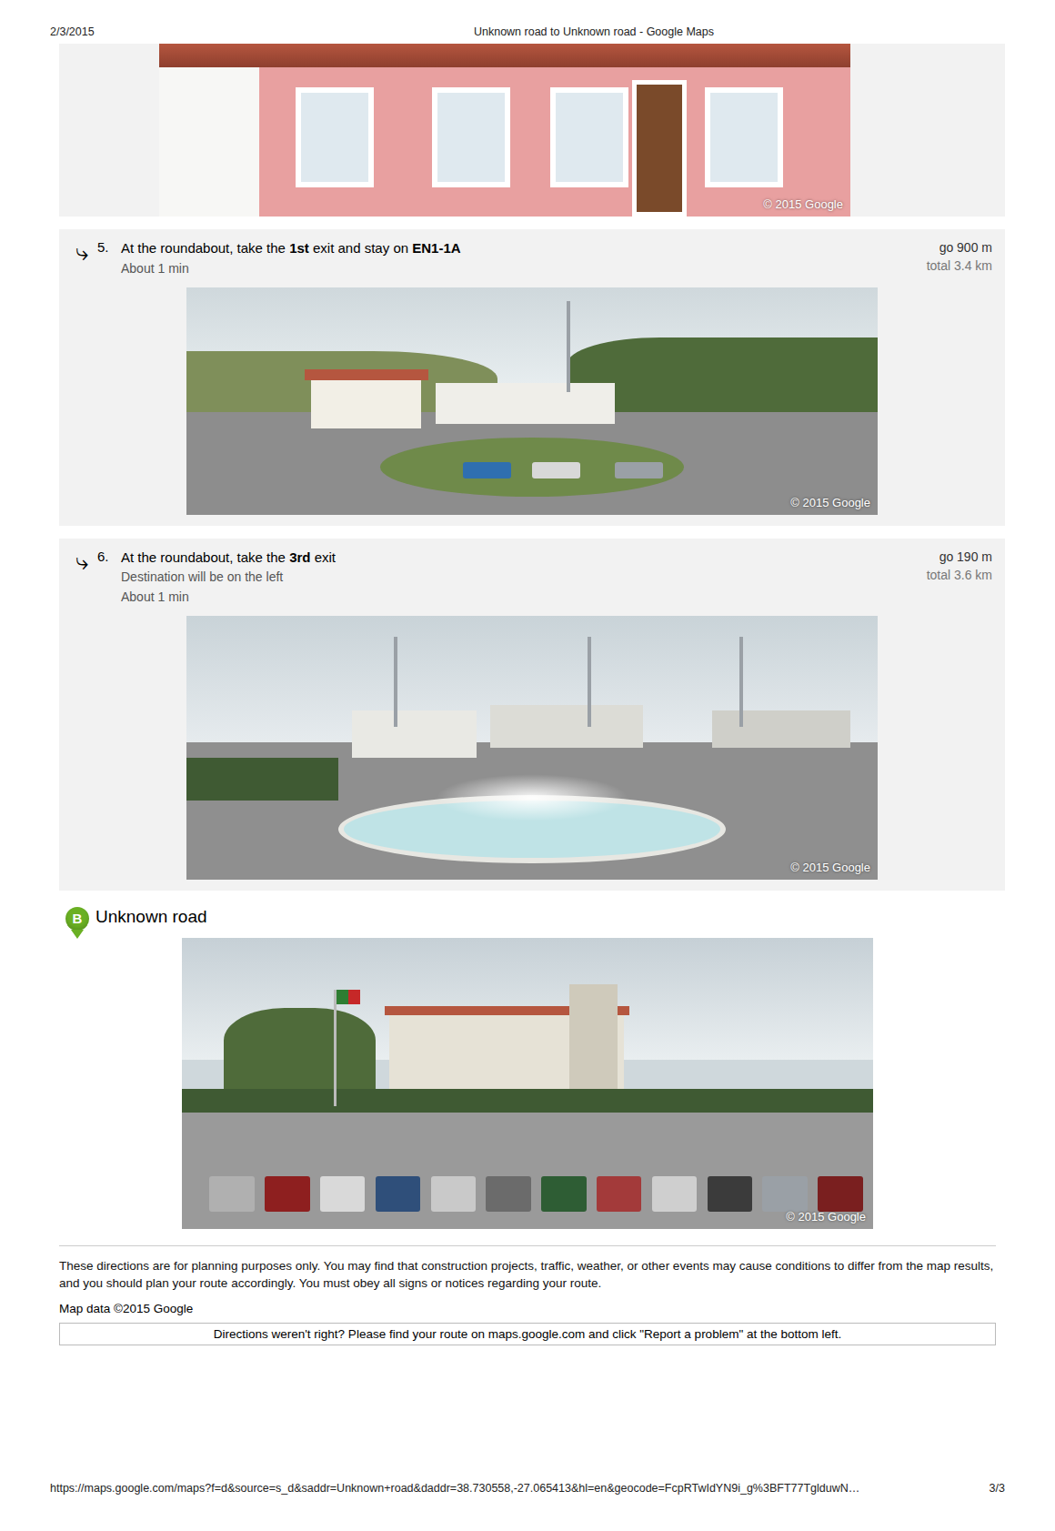2/3/2015
Unknown road to Unknown road - Google Maps
© 2015 Google
⤷
5.
At the roundabout, take the 1st exit and stay on EN1-1A
About 1 min
go 900 m
total 3.4 km
© 2015 Google
⤷
6.
At the roundabout, take the 3rd exit
Destination will be on the left
About 1 min
go 190 m
total 3.6 km
© 2015 Google
B
Unknown road
© 2015 Google
These directions are for planning purposes only. You may find that construction projects, traffic, weather, or other events may cause conditions to differ from the map results, and you should plan your route accordingly. You must obey all signs or notices regarding your route.
Map data ©2015 Google
Directions weren't right? Please find your route on maps.google.com and click "Report a problem" at the bottom left.
https://maps.google.com/maps?f=d&source=s_d&saddr=Unknown+road&daddr=38.730558,-27.065413&hl=en&geocode=FcpRTwIdYN9i_g%3BFT77TglduwN…
3/3